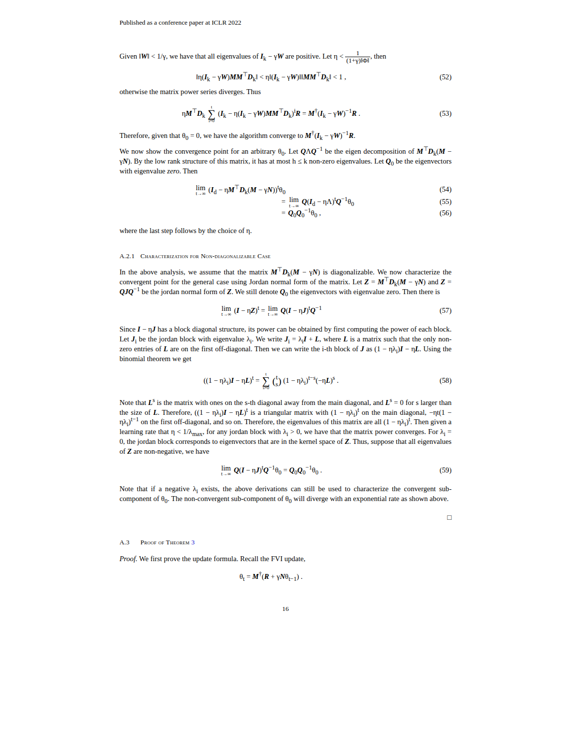Published as a conference paper at ICLR 2022
Given ‖W‖ < 1/γ, we have that all eigenvalues of Ik − γW are positive. Let η < 1(1+γ)‖Φ‖, then
‖η(Ik − γW)MM⊤Dk‖ < η‖(Ik − γW)‖‖MM⊤Dk‖ < 1 ,
(52)
otherwise the matrix power series diverges. Thus
ηM⊤Dk t∑i=0 (Ik − η(Ik − γW)MM⊤Dk)iR = M†(Ik − γW)−1R .
(53)
Therefore, given that θ0 = 0, we have the algorithm converge to M†(Ik − γW)−1R.
We now show the convergence point for an arbitrary θ0. Let QΛQ−1 be the eigen decomposition of M⊤Dk(M − γN). By the low rank structure of this matrix, it has at most h ≤ k non-zero eigenvalues. Let Q0 be the eigenvectors with eigenvalue zero. Then
lim t→∞ (Id − ηM⊤Dk(M − γN))tθ0
(54)
=
lim t→∞ Q(Id − ηΛ)tQ−1θ0
(55)
=
Q0Q0−1θ0 ,
(56)
where the last step follows by the choice of η.
A.2.1 Characterization for Non-diagonalizable Case
In the above analysis, we assume that the matrix M⊤Dk(M − γN) is diagonalizable. We now characterize the convergent point for the general case using Jordan normal form of the matrix. Let Z = M⊤Dk(M − γN) and Z = QJQ−1 be the jordan normal form of Z. We still denote Q0 the eigenvectors with eigenvalue zero. Then there is
lim t→∞ (I − ηZ)t = lim t→∞ Q(I − ηJ)tQ−1
(57)
Since I − ηJ has a block diagonal structure, its power can be obtained by first computing the power of each block. Let Ji be the jordan block with eigenvalue λi. We write Ji = λiI + L, where L is a matrix such that the only non-zero entries of L are on the first off-diagonal. Then we can write the i-th block of J as (1 − ηλi)I − ηL. Using the binomial theorem we get
((1 − ηλi)I − ηL)t = t∑s=0 (ts) (1 − ηλi)t−s(−ηL)s .
(58)
Note that Ls is the matrix with ones on the s-th diagonal away from the main diagonal, and Ls = 0 for s larger than the size of L. Therefore, ((1 − ηλi)I − ηL)t is a triangular matrix with (1 − ηλi)t on the main diagonal, −ηt(1 − ηλi)t−1 on the first off-diagonal, and so on. Therefore, the eigenvalues of this matrix are all (1 − ηλi)t. Then given a learning rate that η < 1/λmax, for any jordan block with λi > 0, we have that the matrix power converges. For λi = 0, the jordan block corresponds to eigenvectors that are in the kernel space of Z. Thus, suppose that all eigenvalues of Z are non-negative, we have
lim t→∞ Q(I − ηJ)tQ−1θ0 = Q0Q0−1θ0 .
(59)
Note that if a negative λi exists, the above derivations can still be used to characterize the convergent sub-component of θ0. The non-convergent sub-component of θ0 will diverge with an exponential rate as shown above.
□
A.3 Proof of Theorem 3
Proof. We first prove the update formula. Recall the FVI update,
θt = M†(R + γNθt−1) .
16